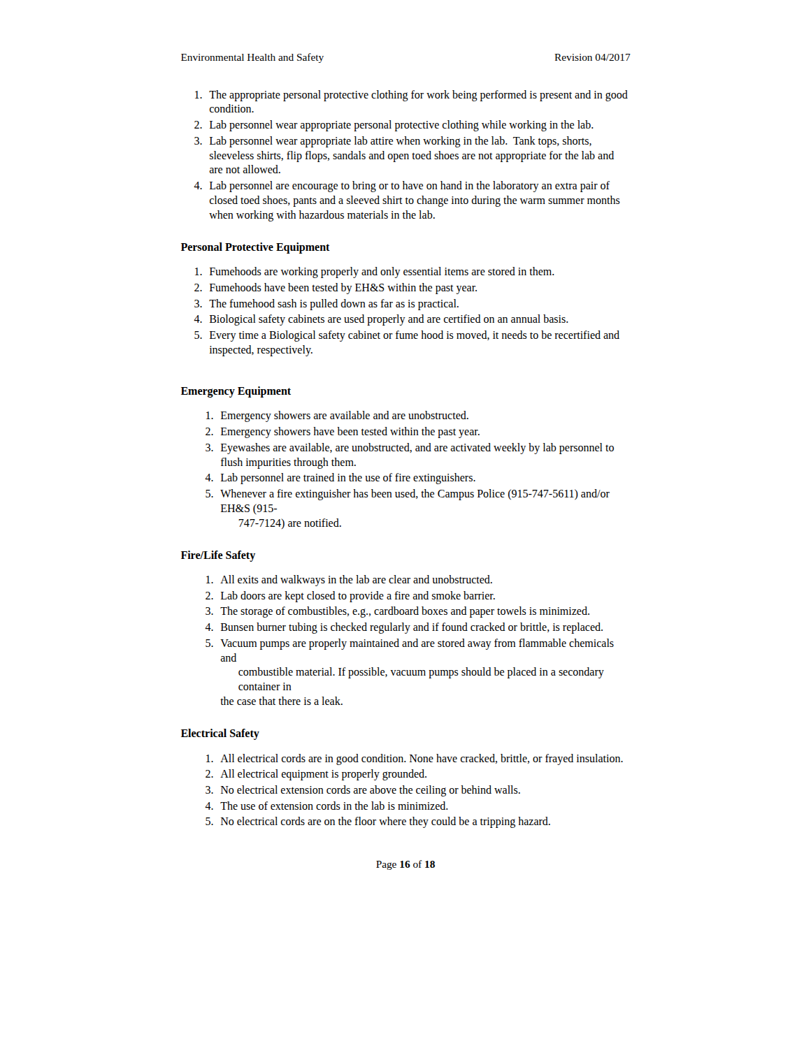Environmental Health and Safety Revision 04/2017
The appropriate personal protective clothing for work being performed is present and in good condition.
Lab personnel wear appropriate personal protective clothing while working in the lab.
Lab personnel wear appropriate lab attire when working in the lab. Tank tops, shorts, sleeveless shirts, flip flops, sandals and open toed shoes are not appropriate for the lab and are not allowed.
Lab personnel are encourage to bring or to have on hand in the laboratory an extra pair of closed toed shoes, pants and a sleeved shirt to change into during the warm summer months when working with hazardous materials in the lab.
Personal Protective Equipment
Fumehoods are working properly and only essential items are stored in them.
Fumehoods have been tested by EH&S within the past year.
The fumehood sash is pulled down as far as is practical.
Biological safety cabinets are used properly and are certified on an annual basis.
Every time a Biological safety cabinet or fume hood is moved, it needs to be recertified and inspected, respectively.
Emergency Equipment
Emergency showers are available and are unobstructed.
Emergency showers have been tested within the past year.
Eyewashes are available, are unobstructed, and are activated weekly by lab personnel to flush impurities through them.
Lab personnel are trained in the use of fire extinguishers.
Whenever a fire extinguisher has been used, the Campus Police (915-747-5611) and/or EH&S (915-747-7124) are notified.
Fire/Life Safety
All exits and walkways in the lab are clear and unobstructed.
Lab doors are kept closed to provide a fire and smoke barrier.
The storage of combustibles, e.g., cardboard boxes and paper towels is minimized.
Bunsen burner tubing is checked regularly and if found cracked or brittle, is replaced.
Vacuum pumps are properly maintained and are stored away from flammable chemicals and combustible material. If possible, vacuum pumps should be placed in a secondary container in the case that there is a leak.
Electrical Safety
All electrical cords are in good condition. None have cracked, brittle, or frayed insulation.
All electrical equipment is properly grounded.
No electrical extension cords are above the ceiling or behind walls.
The use of extension cords in the lab is minimized.
No electrical cords are on the floor where they could be a tripping hazard.
Page 16 of 18